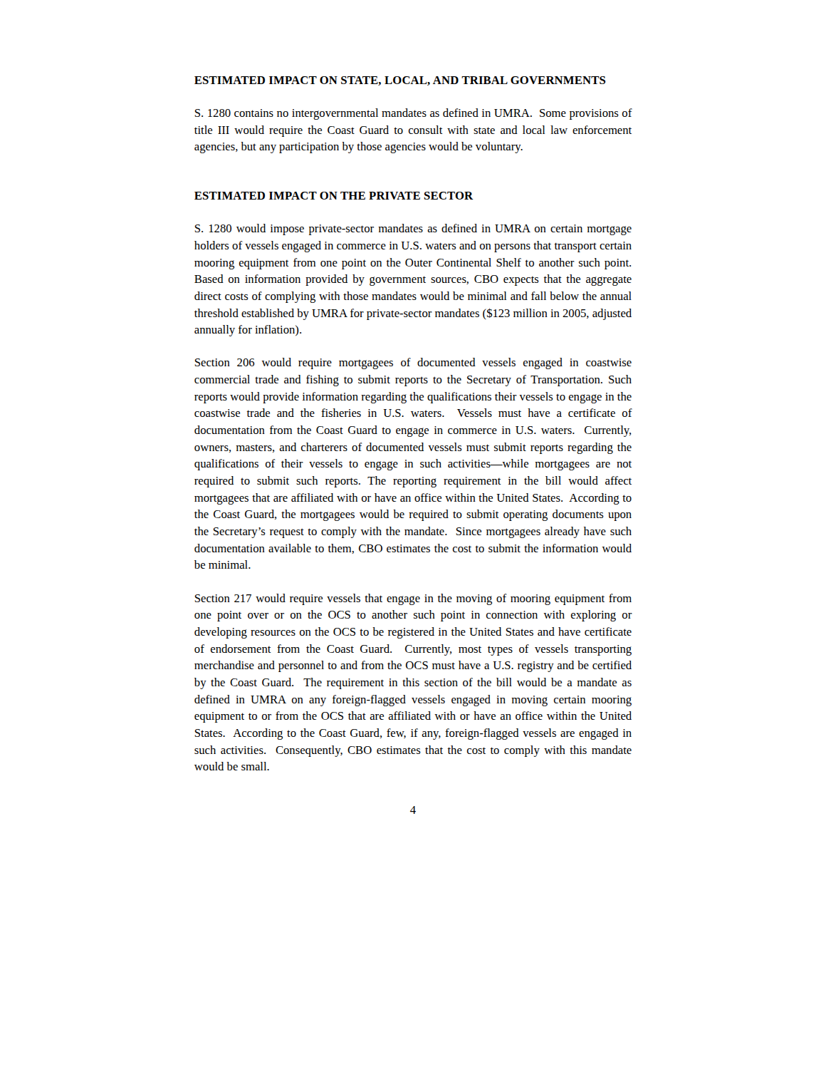ESTIMATED IMPACT ON STATE, LOCAL, AND TRIBAL GOVERNMENTS
S. 1280 contains no intergovernmental mandates as defined in UMRA. Some provisions of title III would require the Coast Guard to consult with state and local law enforcement agencies, but any participation by those agencies would be voluntary.
ESTIMATED IMPACT ON THE PRIVATE SECTOR
S. 1280 would impose private-sector mandates as defined in UMRA on certain mortgage holders of vessels engaged in commerce in U.S. waters and on persons that transport certain mooring equipment from one point on the Outer Continental Shelf to another such point. Based on information provided by government sources, CBO expects that the aggregate direct costs of complying with those mandates would be minimal and fall below the annual threshold established by UMRA for private-sector mandates ($123 million in 2005, adjusted annually for inflation).
Section 206 would require mortgagees of documented vessels engaged in coastwise commercial trade and fishing to submit reports to the Secretary of Transportation. Such reports would provide information regarding the qualifications their vessels to engage in the coastwise trade and the fisheries in U.S. waters. Vessels must have a certificate of documentation from the Coast Guard to engage in commerce in U.S. waters. Currently, owners, masters, and charterers of documented vessels must submit reports regarding the qualifications of their vessels to engage in such activities—while mortgagees are not required to submit such reports. The reporting requirement in the bill would affect mortgagees that are affiliated with or have an office within the United States. According to the Coast Guard, the mortgagees would be required to submit operating documents upon the Secretary’s request to comply with the mandate. Since mortgagees already have such documentation available to them, CBO estimates the cost to submit the information would be minimal.
Section 217 would require vessels that engage in the moving of mooring equipment from one point over or on the OCS to another such point in connection with exploring or developing resources on the OCS to be registered in the United States and have certificate of endorsement from the Coast Guard. Currently, most types of vessels transporting merchandise and personnel to and from the OCS must have a U.S. registry and be certified by the Coast Guard. The requirement in this section of the bill would be a mandate as defined in UMRA on any foreign-flagged vessels engaged in moving certain mooring equipment to or from the OCS that are affiliated with or have an office within the United States. According to the Coast Guard, few, if any, foreign-flagged vessels are engaged in such activities. Consequently, CBO estimates that the cost to comply with this mandate would be small.
4